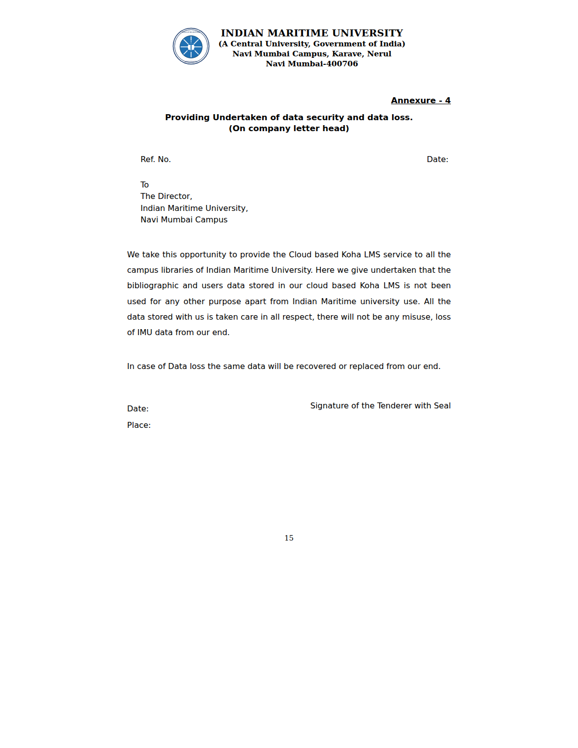INDIAN MARITIME UNIVERSITY
INDIAN MARITIME UNIVERSITY
(A Central University, Government of India)
Navi Mumbai Campus, Karave, Nerul
Navi Mumbai-400706
Annexure - 4
Providing Undertaken of data security and data loss.
(On company letter head)
Ref. No.
Date:
To
The Director,
Indian Maritime University,
Navi Mumbai Campus
We take this opportunity to provide the Cloud based Koha LMS service to all the campus libraries of Indian Maritime University. Here we give undertaken that the bibliographic and users data stored in our cloud based Koha LMS is not been used for any other purpose apart from Indian Maritime university use. All the data stored with us is taken care in all respect, there will not be any misuse, loss of IMU data from our end.
In case of Data loss the same data will be recovered or replaced from our end.
Date:
Place:
Signature of the Tenderer with Seal
15